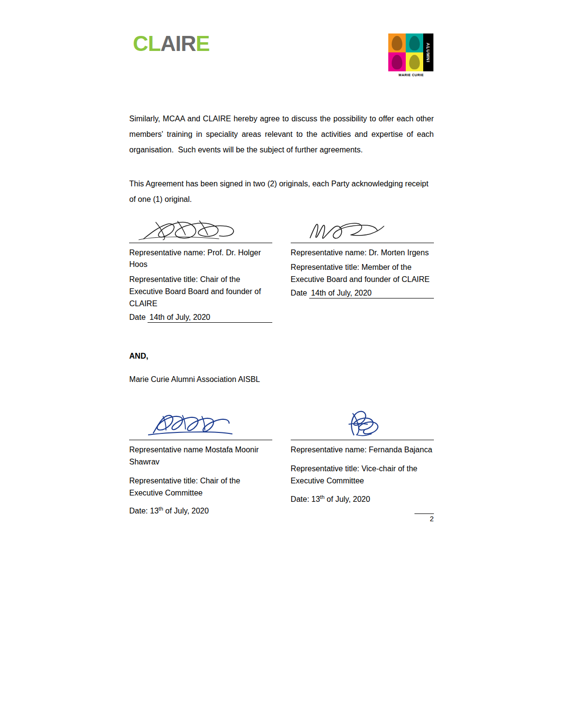CLAIRE
ALUMNI
MARIE CURIE
Similarly, MCAA and CLAIRE hereby agree to discuss the possibility to offer each other members' training in speciality areas relevant to the activities and expertise of each organisation. Such events will be the subject of further agreements.
This Agreement has been signed in two (2) originals, each Party acknowledging receipt of one (1) original.
Representative name: Prof. Dr. Holger Hoos
Representative title: Chair of the Executive Board Board and founder of CLAIRE
Date 14th of July, 2020
Representative name: Dr. Morten Irgens
Representative title: Member of the Executive Board and founder of CLAIRE
Date 14th of July, 2020
AND,
Marie Curie Alumni Association AISBL
Representative name Mostafa Moonir Shawrav
Representative title: Chair of the Executive Committee
Date: 13th of July, 2020
Representative name: Fernanda Bajanca
Representative title: Vice-chair of the Executive Committee
Date: 13th of July, 2020
2